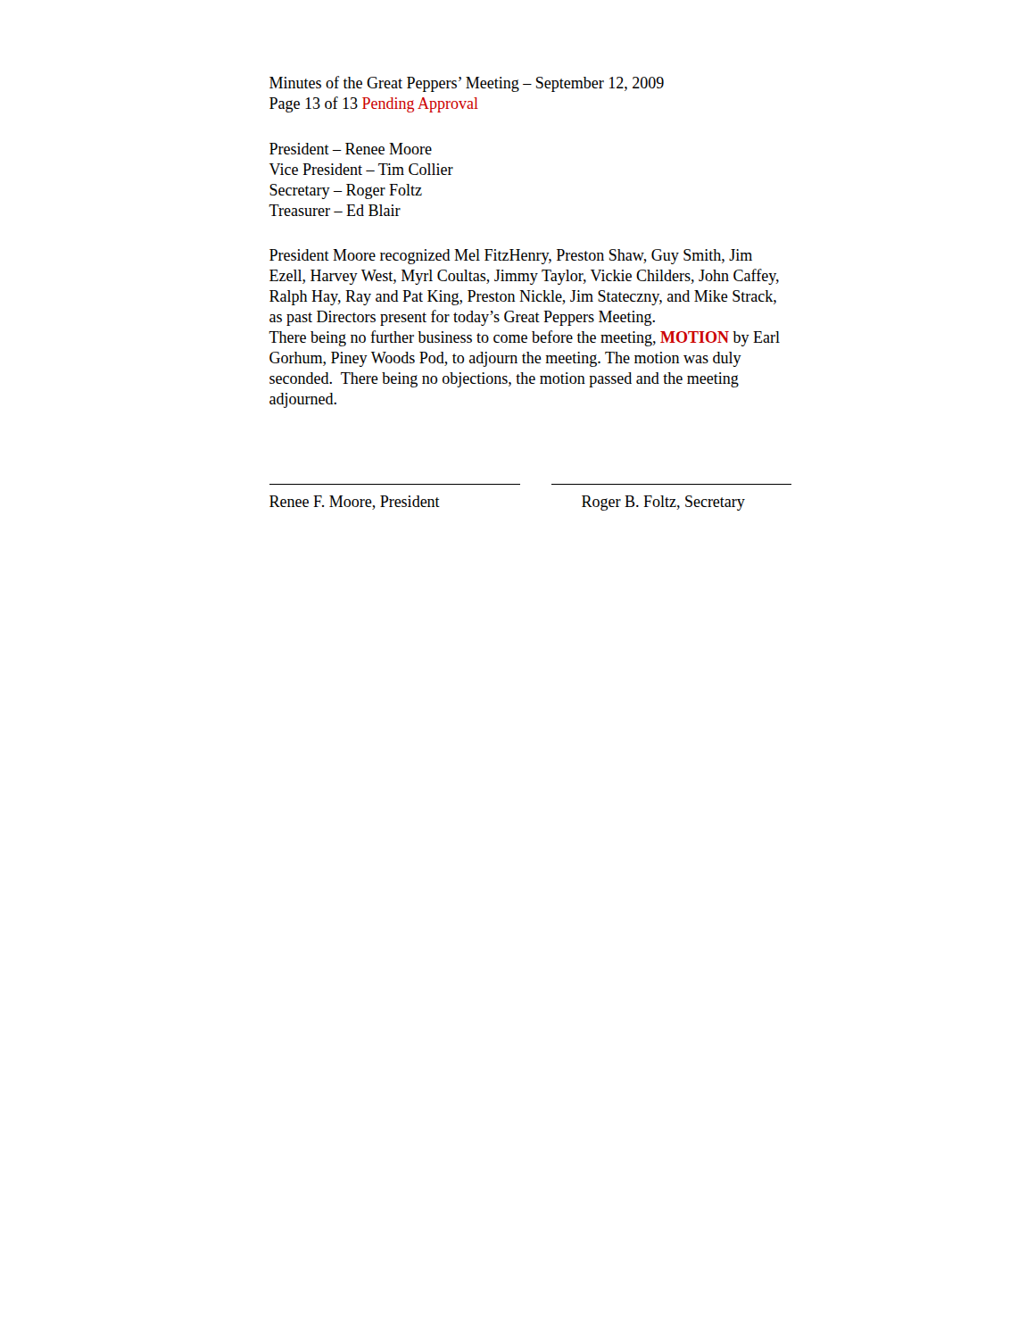Minutes of the Great Peppers’ Meeting – September 12, 2009
Page 13 of 13 Pending Approval
President – Renee Moore
Vice President – Tim Collier
Secretary – Roger Foltz
Treasurer – Ed Blair
President Moore recognized Mel FitzHenry, Preston Shaw, Guy Smith, Jim Ezell, Harvey West, Myrl Coultas, Jimmy Taylor, Vickie Childers, John Caffey, Ralph Hay, Ray and Pat King, Preston Nickle, Jim Stateczny, and Mike Strack, as past Directors present for today’s Great Peppers Meeting.
There being no further business to come before the meeting, MOTION by Earl Gorhum, Piney Woods Pod, to adjourn the meeting. The motion was duly seconded. There being no objections, the motion passed and the meeting adjourned.
| Renee F. Moore, President | | Roger B. Foltz, Secretary |